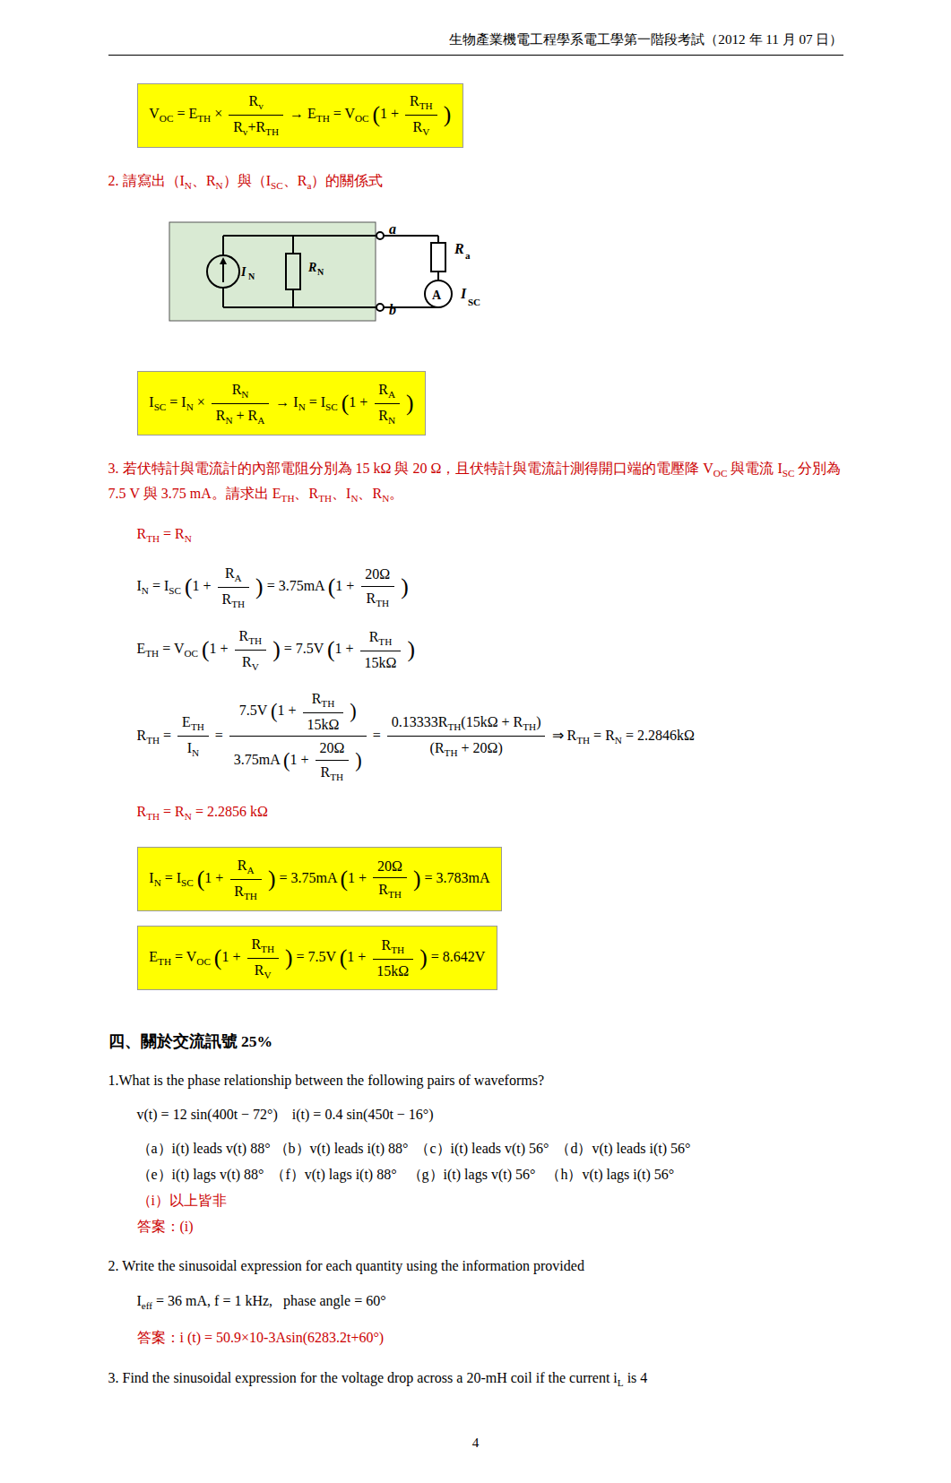生物產業機電工程學系電工學第一階段考試（2012 年 11 月 07 日）
VOC = ETH × Rv Rv+RTH → ETH = VOC (1 + RTH RV )
2. 請寫出（IN、RN）與（ISC、Ra）的關係式
I N R N a b R a A I SC
ISC = IN × RN RN + RA → IN = ISC (1 + RA RN )
3. 若伏特計與電流計的內部電阻分別為 15 kΩ 與 20 Ω，且伏特計與電流計測得開口端的電壓降 VOC 與電流 ISC 分別為 7.5 V 與 3.75 mA。請求出 ETH、RTH、IN、RN。
RTH = RN
IN = ISC (1 + RA RTH ) = 3.75mA (1 + 20Ω RTH )
ETH = VOC (1 + RTH RV ) = 7.5V (1 + RTH 15kΩ )
RTH = ETH IN = 7.5V (1 + RTH 15kΩ ) 3.75mA (1 + 20Ω RTH ) = 0.13333RTH(15kΩ + RTH) (RTH + 20Ω) ⇒ RTH = RN = 2.2846kΩ
RTH = RN = 2.2856 kΩ
IN = ISC (1 + RA RTH ) = 3.75mA (1 + 20Ω RTH ) = 3.783mA
ETH = VOC (1 + RTH RV ) = 7.5V (1 + RTH 15kΩ ) = 8.642V
四、關於交流訊號 25%
1. What is the phase relationship between the following pairs of waveforms?
v(t) = 12 sin(400t − 72°) i(t) = 0.4 sin(450t − 16°)
（a）i(t) leads v(t) 88° （b）v(t) leads i(t) 88° （c）i(t) leads v(t) 56° （d）v(t) leads i(t) 56°
（e）i(t) lags v(t) 88° （f）v(t) lags i(t) 88° （g）i(t) lags v(t) 56° （h）v(t) lags i(t) 56°
（i）以上皆非
答案：(i)
2. Write the sinusoidal expression for each quantity using the information provided
Ieff = 36 mA, f = 1 kHz, phase angle = 60°
答案：i (t) = 50.9×10-3Asin(6283.2t+60°)
3. Find the sinusoidal expression for the voltage drop across a 20-mH coil if the current iL is 4
4